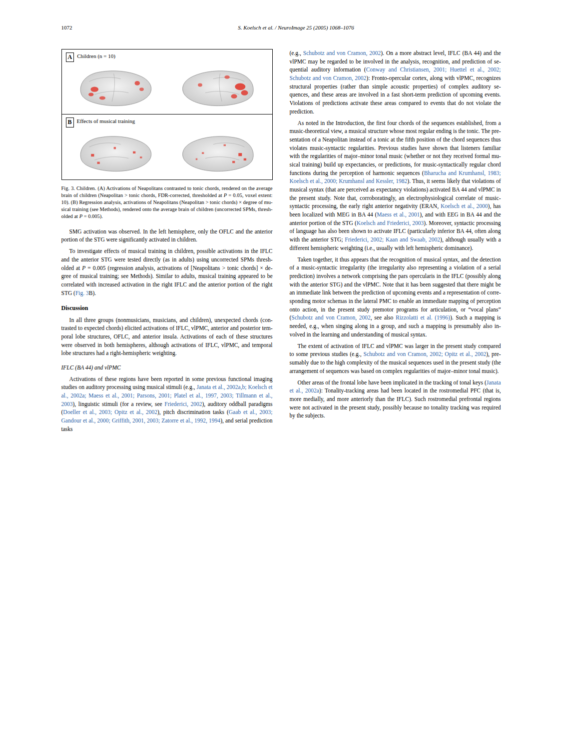1072
S. Koelsch et al. / NeuroImage 25 (2005) 1068–1076
AChildren (n = 10)
BEffects of musical training
Fig. 3. Children. (A) Activations of Neapolitans contrasted to tonic chords, rendered on the average brain of children (Neapolitan > tonic chords, FDR-corrected, thresholded at P = 0.05, voxel extent: 10). (B) Regression analysis, activations of Neapolitans (Neapolitan > tonic chords) × degree of musical training (see Methods), rendered onto the average brain of children (uncorrected SPMs, thresholded at P = 0.005).
SMG activation was observed. In the left hemisphere, only the OFLC and the anterior portion of the STG were significantly activated in children.
To investigate effects of musical training in children, possible activations in the IFLC and the anterior STG were tested directly (as in adults) using uncorrected SPMs thresholded at P = 0.005 (regression analysis, activations of [Neapolitans > tonic chords] × degree of musical training; see Methods). Similar to adults, musical training appeared to be correlated with increased activation in the right IFLC and the anterior portion of the right STG (Fig. 3 B).
Discussion
In all three groups (nonmusicians, musicians, and children), unexpected chords (contrasted to expected chords) elicited activations of IFLC, vlPMC, anterior and posterior temporal lobe structures, OFLC, and anterior insula. Activations of each of these structures were observed in both hemispheres, although activations of IFLC, vlPMC, and temporal lobe structures had a right-hemispheric weighting.
IFLC (BA 44) and vlPMC
Activations of these regions have been reported in some previous functional imaging studies on auditory processing using musical stimuli (e.g., Janata et al., 2002a,b; Koelsch et al., 2002a; Maess et al., 2001; Parsons, 2001; Platel et al., 1997, 2003; Tillmann et al., 2003), linguistic stimuli (for a review, see Friederici, 2002), auditory oddball paradigms (Doeller et al., 2003; Opitz et al., 2002), pitch discrimination tasks (Gaab et al., 2003; Gandour et al., 2000; Griffith, 2001, 2003; Zatorre et al., 1992, 1994), and serial prediction tasks
(e.g., Schubotz and von Cramon, 2002). On a more abstract level, IFLC (BA 44) and the vlPMC may be regarded to be involved in the analysis, recognition, and prediction of sequential auditory information (Conway and Christiansen, 2001; Huettel et al., 2002; Schubotz and von Cramon, 2002): Fronto-opercular cortex, along with vlPMC, recognizes structural properties (rather than simple acoustic properties) of complex auditory sequences, and these areas are involved in a fast short-term prediction of upcoming events. Violations of predictions activate these areas compared to events that do not violate the prediction.
As noted in the Introduction, the first four chords of the sequences established, from a music-theoretical view, a musical structure whose most regular ending is the tonic. The presentation of a Neapolitan instead of a tonic at the fifth position of the chord sequences thus violates music-syntactic regularities. Previous studies have shown that listeners familiar with the regularities of major–minor tonal music (whether or not they received formal musical training) build up expectancies, or predictions, for music-syntactically regular chord functions during the perception of harmonic sequences (Bharucha and Krumhansl, 1983; Koelsch et al., 2000; Krumhansl and Kessler, 1982). Thus, it seems likely that violations of musical syntax (that are perceived as expectancy violations) activated BA 44 and vlPMC in the present study. Note that, corroboratingly, an electrophysiological correlate of music-syntactic processing, the early right anterior negativity (ERAN, Koelsch et al., 2000), has been localized with MEG in BA 44 (Maess et al., 2001), and with EEG in BA 44 and the anterior portion of the STG (Koelsch and Friederici, 2003). Moreover, syntactic processing of language has also been shown to activate IFLC (particularly inferior BA 44, often along with the anterior STG; Friederici, 2002; Kaan and Swaab, 2002), although usually with a different hemispheric weighting (i.e., usually with left hemispheric dominance).
Taken together, it thus appears that the recognition of musical syntax, and the detection of a music-syntactic irregularity (the irregularity also representing a violation of a serial prediction) involves a network comprising the pars opercularis in the IFLC (possibly along with the anterior STG) and the vlPMC. Note that it has been suggested that there might be an immediate link between the prediction of upcoming events and a representation of corresponding motor schemas in the lateral PMC to enable an immediate mapping of perception onto action, in the present study premotor programs for articulation, or “vocal plans” (Schubotz and von Cramon, 2002, see also Rizzolatti et al. (1996)). Such a mapping is needed, e.g., when singing along in a group, and such a mapping is presumably also involved in the learning and understanding of musical syntax.
The extent of activation of IFLC and vlPMC was larger in the present study compared to some previous studies (e.g., Schubotz and von Cramon, 2002; Opitz et al., 2002), presumably due to the high complexity of the musical sequences used in the present study (the arrangement of sequences was based on complex regularities of major–minor tonal music).
Other areas of the frontal lobe have been implicated in the tracking of tonal keys (Janata et al., 2002a): Tonality-tracking areas had been located in the rostromedial PFC (that is, more medially, and more anteriorly than the IFLC). Such rostromedial prefrontal regions were not activated in the present study, possibly because no tonality tracking was required by the subjects.